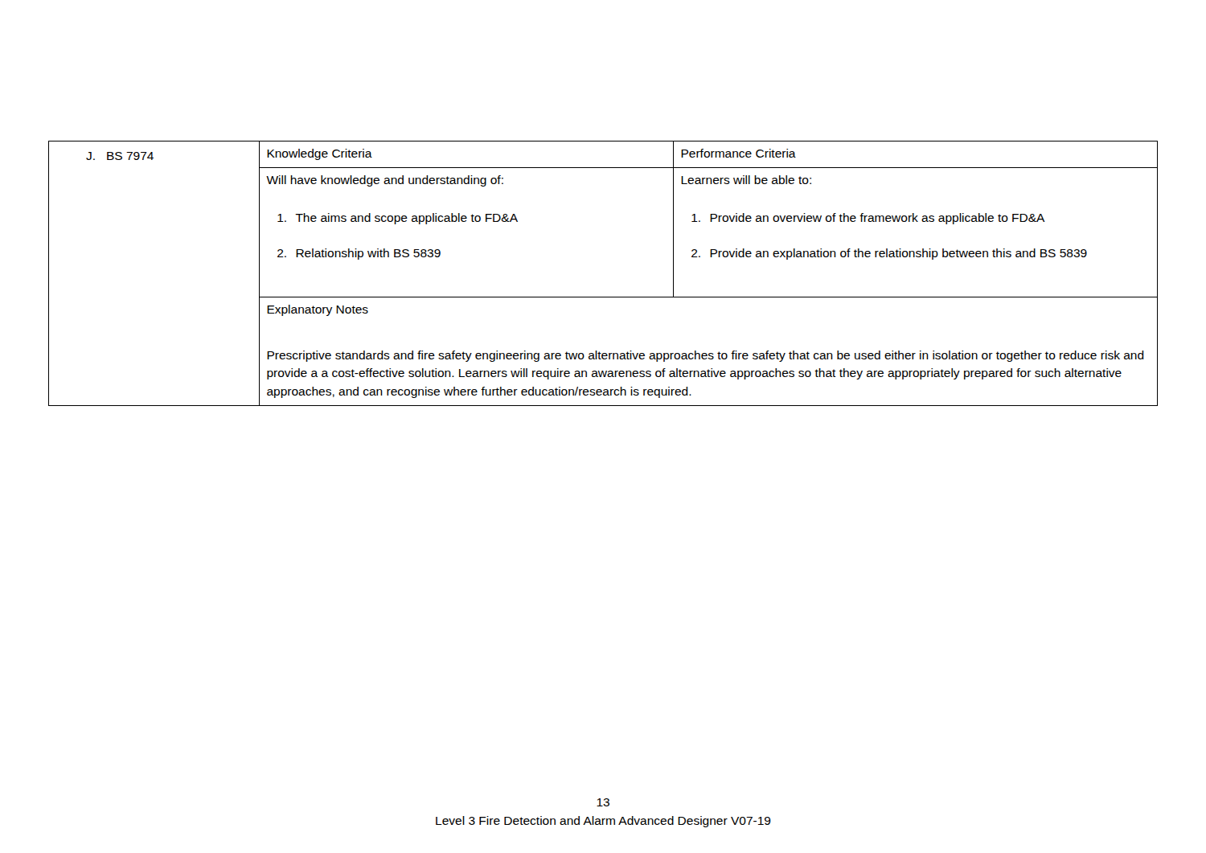| J. BS 7974 | Knowledge Criteria | Performance Criteria |
| Will have knowledge and understanding of: The aims and scope applicable to FD&A Relationship with BS 5839 | Learners will be able to: Provide an overview of the framework as applicable to FD&A Provide an explanation of the relationship between this and BS 5839 |
| Explanatory Notes Prescriptive standards and fire safety engineering are two alternative approaches to fire safety that can be used either in isolation or together to reduce risk and provide a a cost-effective solution. Learners will require an awareness of alternative approaches so that they are appropriately prepared for such alternative approaches, and can recognise where further education/research is required. |
13 Level 3 Fire Detection and Alarm Advanced Designer V07-19